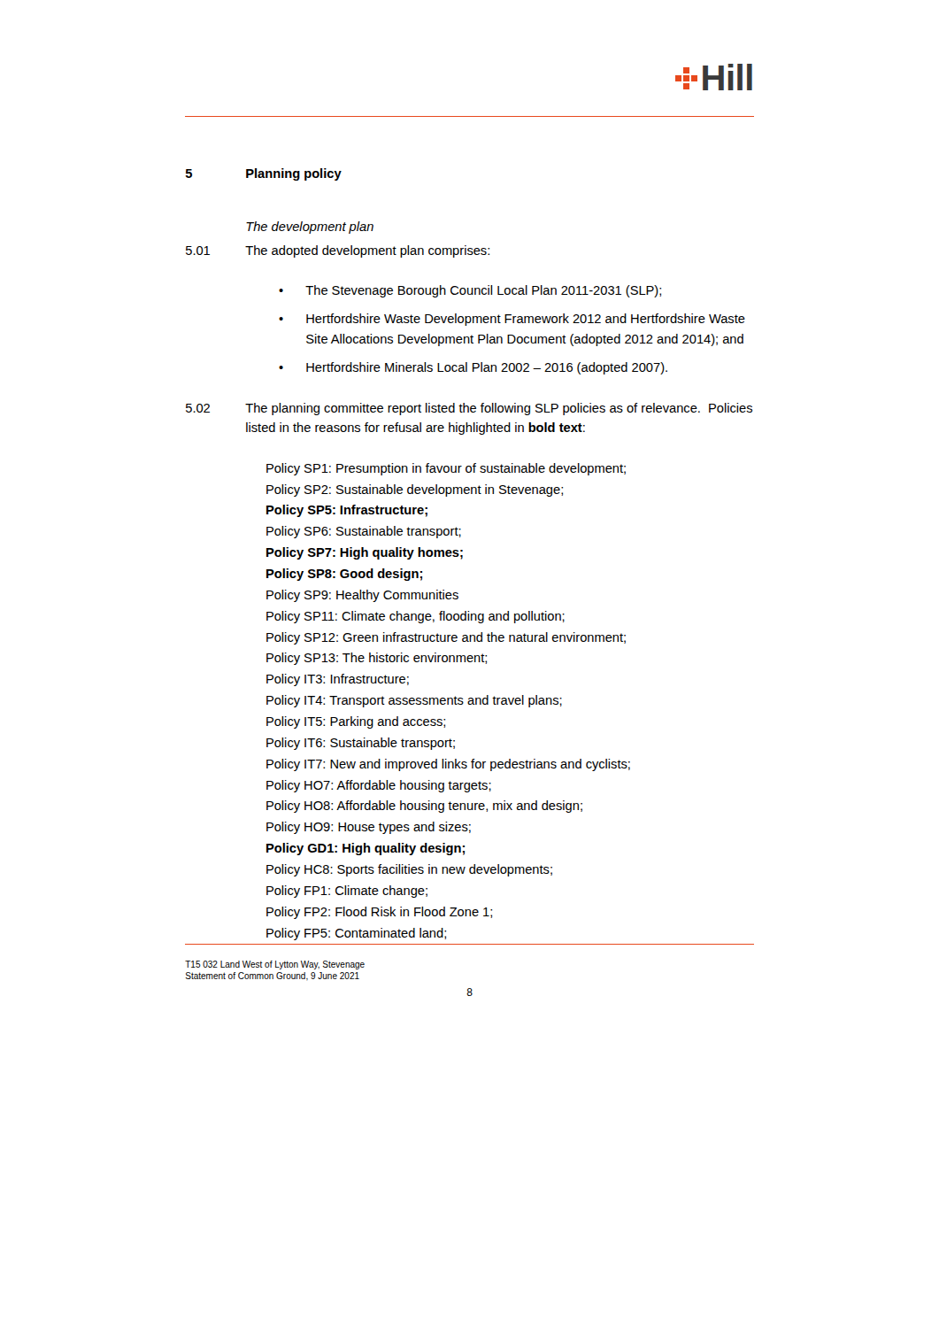Hill
5
Planning policy
The development plan
5.01
The adopted development plan comprises:
The Stevenage Borough Council Local Plan 2011-2031 (SLP);
Hertfordshire Waste Development Framework 2012 and Hertfordshire Waste Site Allocations Development Plan Document (adopted 2012 and 2014); and
Hertfordshire Minerals Local Plan 2002 – 2016 (adopted 2007).
5.02
The planning committee report listed the following SLP policies as of relevance. Policies listed in the reasons for refusal are highlighted in bold text:
Policy SP1: Presumption in favour of sustainable development;
Policy SP2: Sustainable development in Stevenage;
Policy SP5: Infrastructure;
Policy SP6: Sustainable transport;
Policy SP7: High quality homes;
Policy SP8: Good design;
Policy SP9: Healthy Communities
Policy SP11: Climate change, flooding and pollution;
Policy SP12: Green infrastructure and the natural environment;
Policy SP13: The historic environment;
Policy IT3: Infrastructure;
Policy IT4: Transport assessments and travel plans;
Policy IT5: Parking and access;
Policy IT6: Sustainable transport;
Policy IT7: New and improved links for pedestrians and cyclists;
Policy HO7: Affordable housing targets;
Policy HO8: Affordable housing tenure, mix and design;
Policy HO9: House types and sizes;
Policy GD1: High quality design;
Policy HC8: Sports facilities in new developments;
Policy FP1: Climate change;
Policy FP2: Flood Risk in Flood Zone 1;
Policy FP5: Contaminated land;
T15 032 Land West of Lytton Way, Stevenage
Statement of Common Ground, 9 June 2021
8